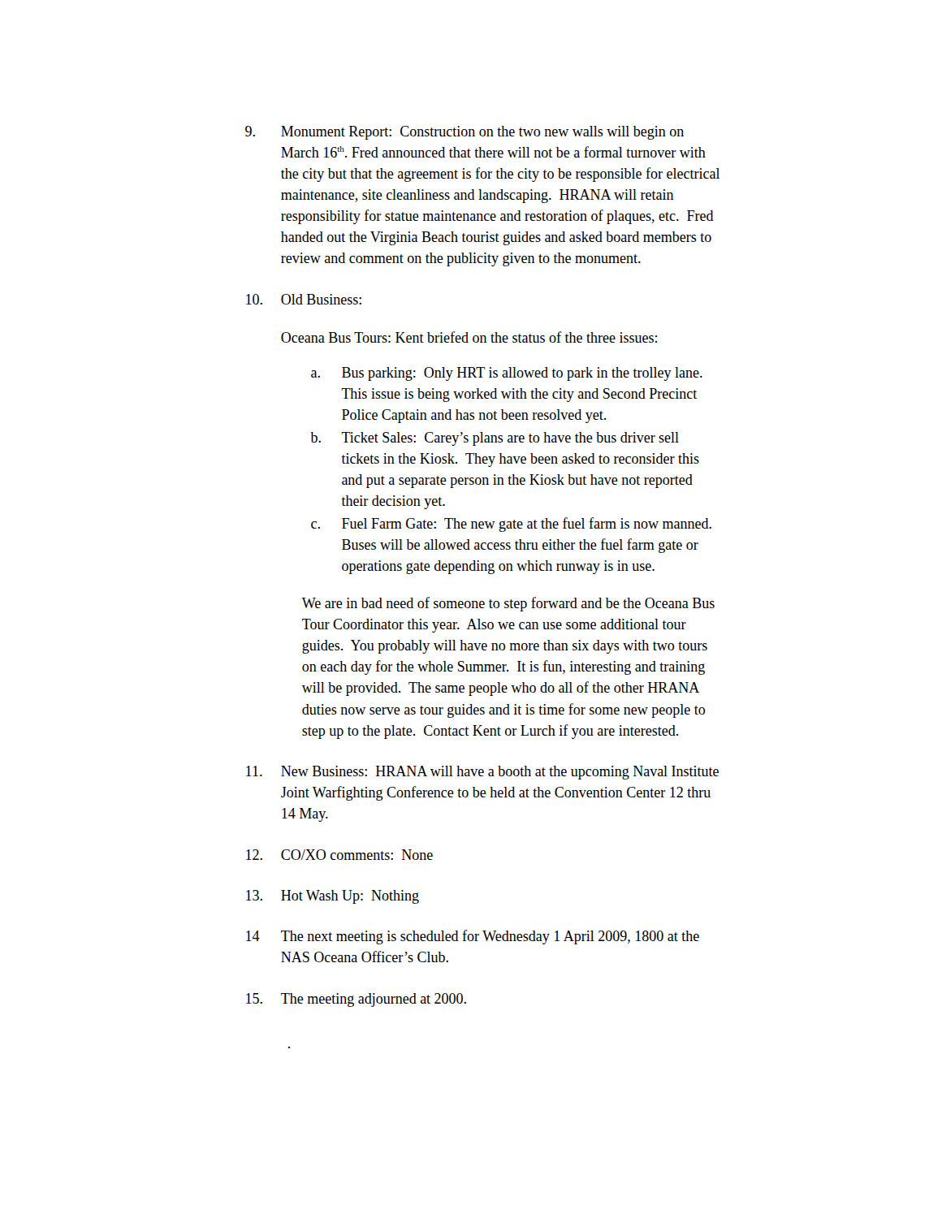9. Monument Report: Construction on the two new walls will begin on March 16th. Fred announced that there will not be a formal turnover with the city but that the agreement is for the city to be responsible for electrical maintenance, site cleanliness and landscaping. HRANA will retain responsibility for statue maintenance and restoration of plaques, etc. Fred handed out the Virginia Beach tourist guides and asked board members to review and comment on the publicity given to the monument.
10. Old Business:
Oceana Bus Tours: Kent briefed on the status of the three issues:
a. Bus parking: Only HRT is allowed to park in the trolley lane. This issue is being worked with the city and Second Precinct Police Captain and has not been resolved yet.
b. Ticket Sales: Carey’s plans are to have the bus driver sell tickets in the Kiosk. They have been asked to reconsider this and put a separate person in the Kiosk but have not reported their decision yet.
c. Fuel Farm Gate: The new gate at the fuel farm is now manned. Buses will be allowed access thru either the fuel farm gate or operations gate depending on which runway is in use.
We are in bad need of someone to step forward and be the Oceana Bus Tour Coordinator this year. Also we can use some additional tour guides. You probably will have no more than six days with two tours on each day for the whole Summer. It is fun, interesting and training will be provided. The same people who do all of the other HRANA duties now serve as tour guides and it is time for some new people to step up to the plate. Contact Kent or Lurch if you are interested.
11. New Business: HRANA will have a booth at the upcoming Naval Institute Joint Warfighting Conference to be held at the Convention Center 12 thru 14 May.
12. CO/XO comments: None
13. Hot Wash Up: Nothing
14 The next meeting is scheduled for Wednesday 1 April 2009, 1800 at the NAS Oceana Officer’s Club.
15. The meeting adjourned at 2000.
.